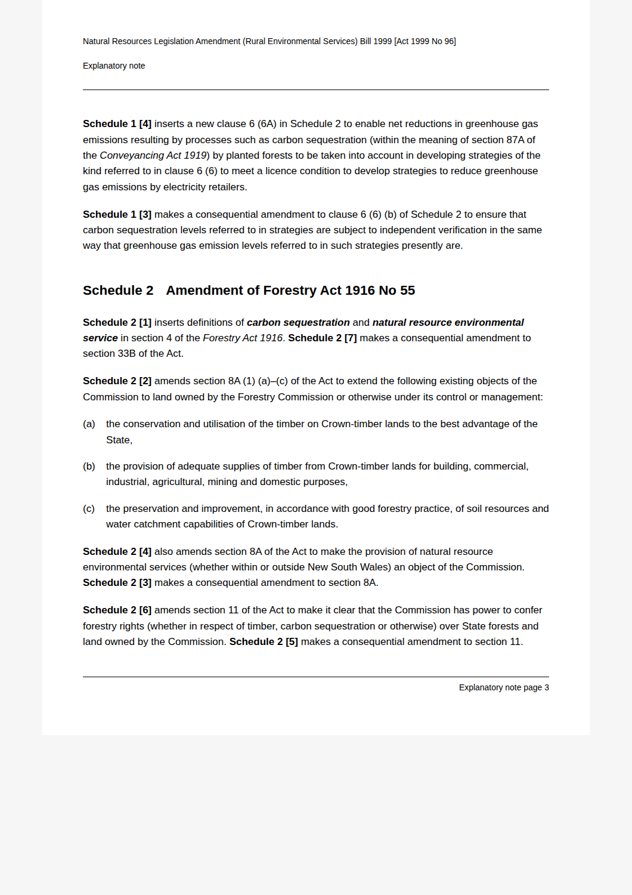Natural Resources Legislation Amendment (Rural Environmental Services) Bill 1999 [Act 1999 No 96]
Explanatory note
Schedule 1 [4] inserts a new clause 6 (6A) in Schedule 2 to enable net reductions in greenhouse gas emissions resulting by processes such as carbon sequestration (within the meaning of section 87A of the Conveyancing Act 1919) by planted forests to be taken into account in developing strategies of the kind referred to in clause 6 (6) to meet a licence condition to develop strategies to reduce greenhouse gas emissions by electricity retailers.
Schedule 1 [3] makes a consequential amendment to clause 6 (6) (b) of Schedule 2 to ensure that carbon sequestration levels referred to in strategies are subject to independent verification in the same way that greenhouse gas emission levels referred to in such strategies presently are.
Schedule 2 Amendment of Forestry Act 1916 No 55
Schedule 2 [1] inserts definitions of carbon sequestration and natural resource environmental service in section 4 of the Forestry Act 1916. Schedule 2 [7] makes a consequential amendment to section 33B of the Act.
Schedule 2 [2] amends section 8A (1) (a)–(c) of the Act to extend the following existing objects of the Commission to land owned by the Forestry Commission or otherwise under its control or management:
(a) the conservation and utilisation of the timber on Crown-timber lands to the best advantage of the State,
(b) the provision of adequate supplies of timber from Crown-timber lands for building, commercial, industrial, agricultural, mining and domestic purposes,
(c) the preservation and improvement, in accordance with good forestry practice, of soil resources and water catchment capabilities of Crown-timber lands.
Schedule 2 [4] also amends section 8A of the Act to make the provision of natural resource environmental services (whether within or outside New South Wales) an object of the Commission. Schedule 2 [3] makes a consequential amendment to section 8A.
Schedule 2 [6] amends section 11 of the Act to make it clear that the Commission has power to confer forestry rights (whether in respect of timber, carbon sequestration or otherwise) over State forests and land owned by the Commission. Schedule 2 [5] makes a consequential amendment to section 11.
Explanatory note page 3